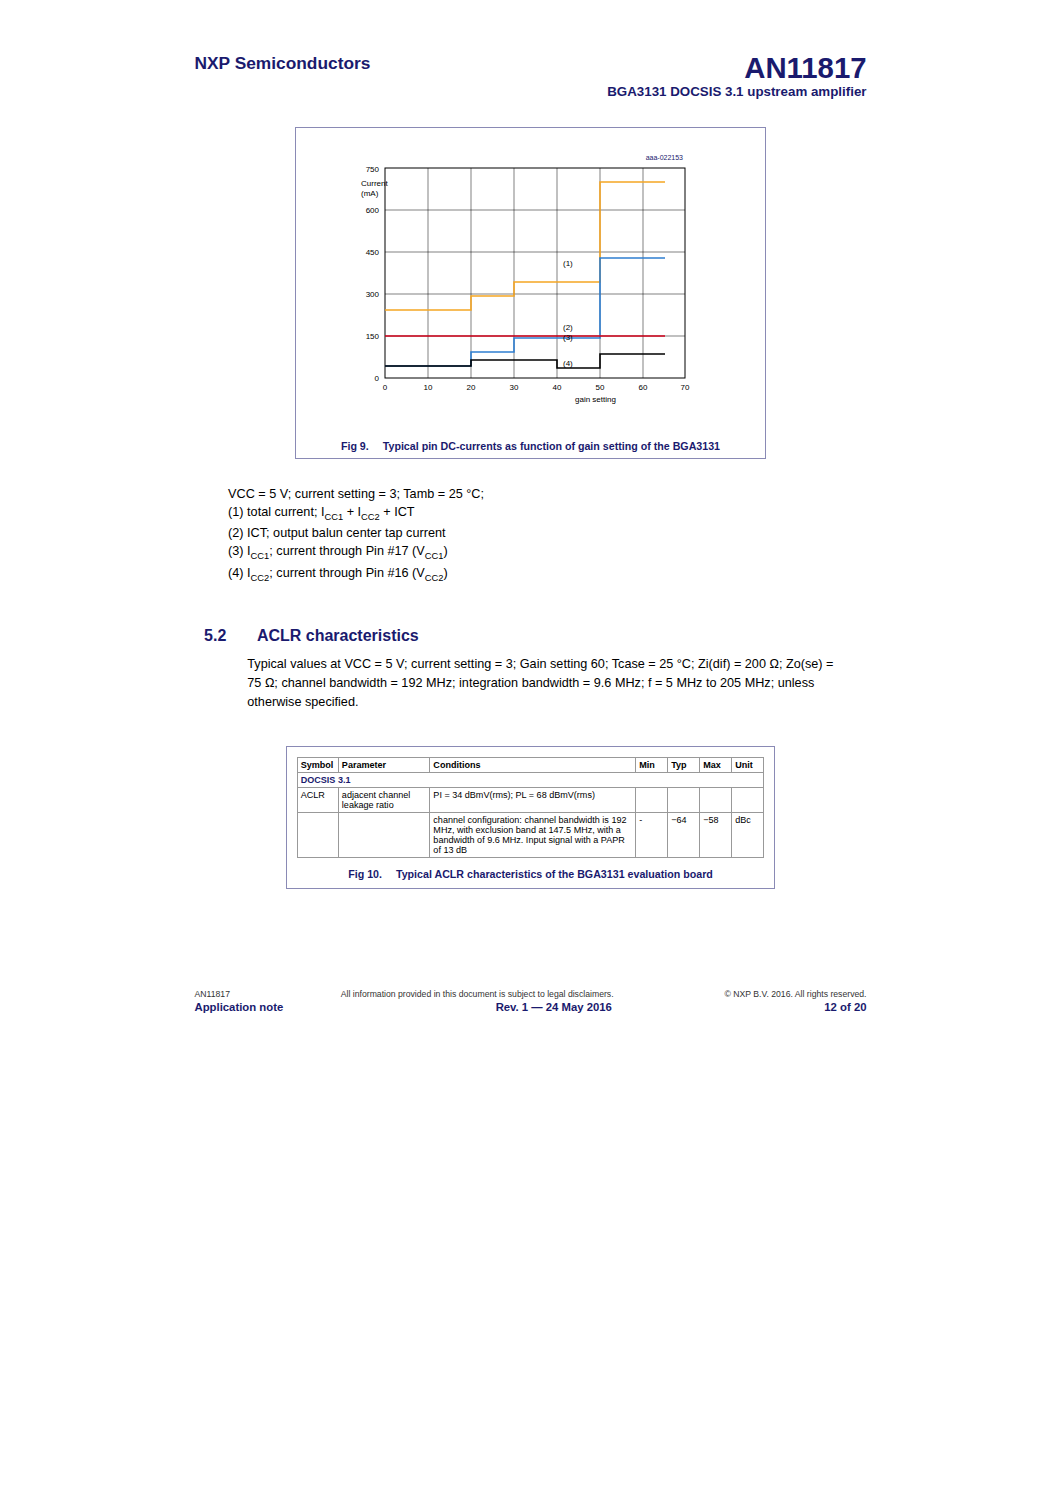NXP Semiconductors
AN11817
BGA3131 DOCSIS 3.1 upstream amplifier
750 600 450 300 150 0 Current (mA) 0 10 20 30 40 50 60 70 gain setting aaa-022153 (1) (2) (3) (4)
Fig 9. Typical pin DC-currents as function of gain setting of the BGA3131
VCC = 5 V; current setting = 3; Tamb = 25 °C;
(1) total current; ICC1 + ICC2 + ICT
(2) ICT; output balun center tap current
(3) ICC1; current through Pin #17 (VCC1)
(4) ICC2; current through Pin #16 (VCC2)
5.2 ACLR characteristics
Typical values at VCC = 5 V; current setting = 3; Gain setting 60; Tcase = 25 °C; Zi(dif) = 200 Ω; Zo(se) = 75 Ω; channel bandwidth = 192 MHz; integration bandwidth = 9.6 MHz; f = 5 MHz to 205 MHz; unless otherwise specified.
| Symbol | Parameter | Conditions | Min | Typ | Max | Unit |
| --- | --- | --- | --- | --- | --- | --- |
| DOCSIS 3.1 |
| ACLR | adjacent channel leakage ratio | P I = 34 dBmV(rms); P L = 68 dBmV(rms) | | | | |
| | | channel configuration: channel bandwidth is 192 MHz, with exclusion band at 147.5 MHz, with a bandwidth of 9.6 MHz. Input signal with a PAPR of 13 dB | - | −64 | −58 | dBc |
Fig 10. Typical ACLR characteristics of the BGA3131 evaluation board
AN11817
All information provided in this document is subject to legal disclaimers.
© NXP B.V. 2016. All rights reserved.
Application note
Rev. 1 — 24 May 2016
12 of 20